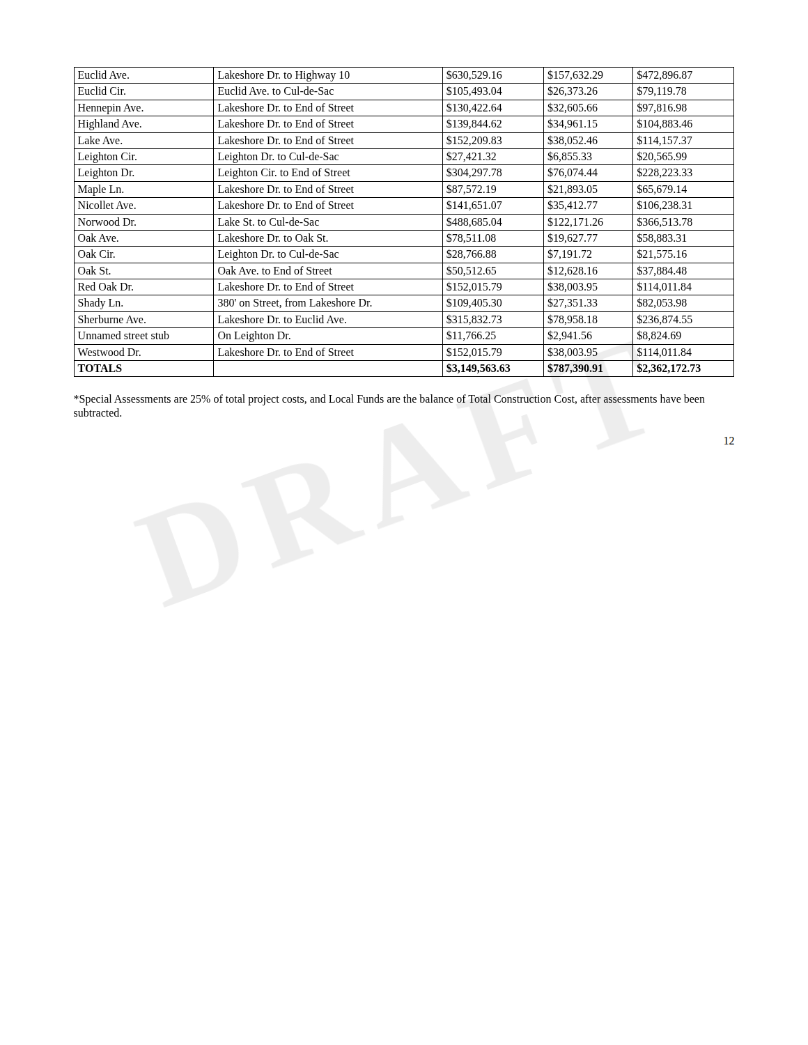DRAFT
| Euclid Ave. | Lakeshore Dr. to Highway 10 | $630,529.16 | $157,632.29 | $472,896.87 |
| Euclid Cir. | Euclid Ave. to Cul-de-Sac | $105,493.04 | $26,373.26 | $79,119.78 |
| Hennepin Ave. | Lakeshore Dr. to End of Street | $130,422.64 | $32,605.66 | $97,816.98 |
| Highland Ave. | Lakeshore Dr. to End of Street | $139,844.62 | $34,961.15 | $104,883.46 |
| Lake Ave. | Lakeshore Dr. to End of Street | $152,209.83 | $38,052.46 | $114,157.37 |
| Leighton Cir. | Leighton Dr. to Cul-de-Sac | $27,421.32 | $6,855.33 | $20,565.99 |
| Leighton Dr. | Leighton Cir. to End of Street | $304,297.78 | $76,074.44 | $228,223.33 |
| Maple Ln. | Lakeshore Dr. to End of Street | $87,572.19 | $21,893.05 | $65,679.14 |
| Nicollet Ave. | Lakeshore Dr. to End of Street | $141,651.07 | $35,412.77 | $106,238.31 |
| Norwood Dr. | Lake St. to Cul-de-Sac | $488,685.04 | $122,171.26 | $366,513.78 |
| Oak Ave. | Lakeshore Dr. to Oak St. | $78,511.08 | $19,627.77 | $58,883.31 |
| Oak Cir. | Leighton Dr. to Cul-de-Sac | $28,766.88 | $7,191.72 | $21,575.16 |
| Oak St. | Oak Ave. to End of Street | $50,512.65 | $12,628.16 | $37,884.48 |
| Red Oak Dr. | Lakeshore Dr. to End of Street | $152,015.79 | $38,003.95 | $114,011.84 |
| Shady Ln. | 380' on Street, from Lakeshore Dr. | $109,405.30 | $27,351.33 | $82,053.98 |
| Sherburne Ave. | Lakeshore Dr. to Euclid Ave. | $315,832.73 | $78,958.18 | $236,874.55 |
| Unnamed street stub | On Leighton Dr. | $11,766.25 | $2,941.56 | $8,824.69 |
| Westwood Dr. | Lakeshore Dr. to End of Street | $152,015.79 | $38,003.95 | $114,011.84 |
| TOTALS | | $3,149,563.63 | $787,390.91 | $2,362,172.73 |
*Special Assessments are 25% of total project costs, and Local Funds are the balance of Total Construction Cost, after assessments have been subtracted.
12